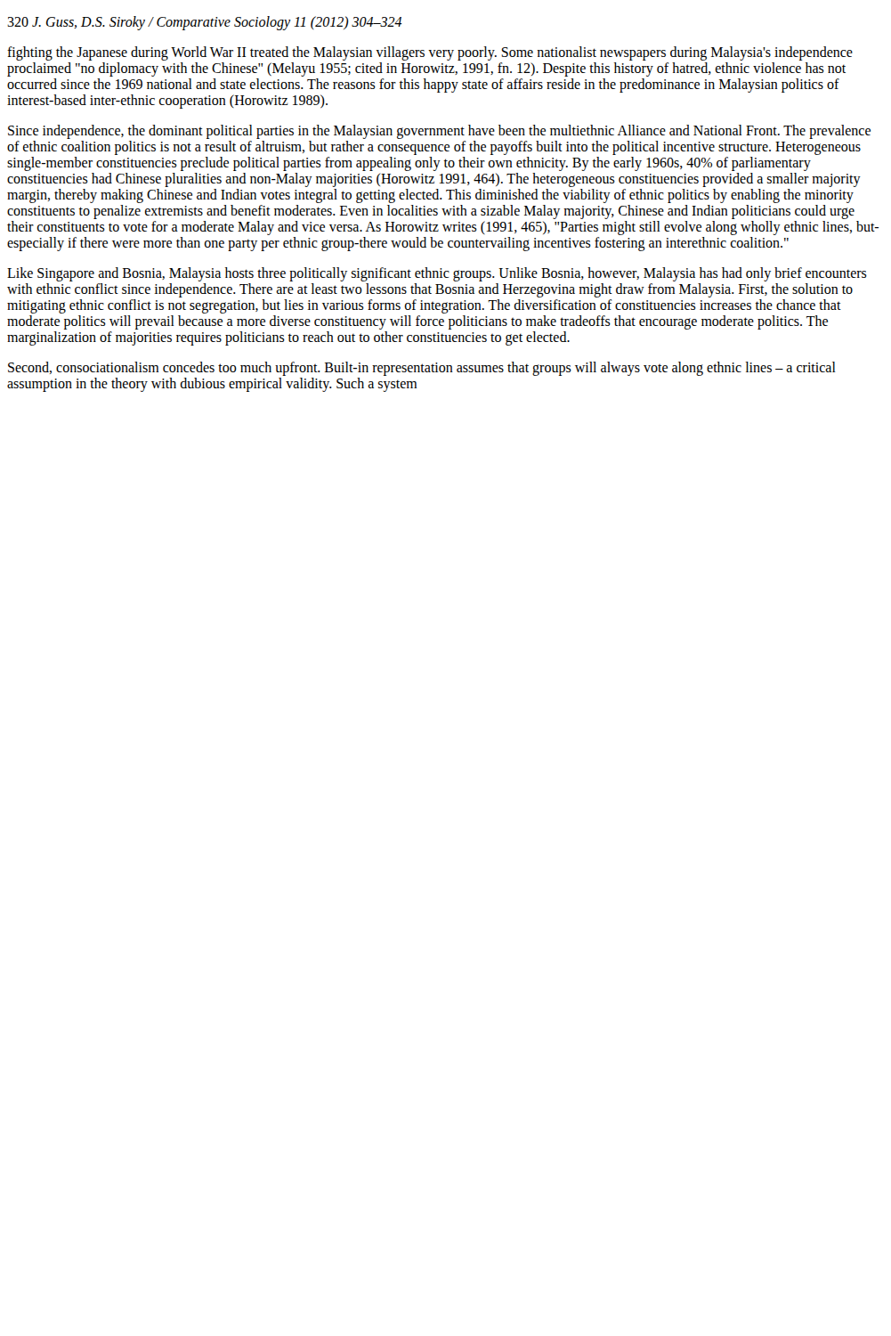320 J. Guss, D.S. Siroky / Comparative Sociology 11 (2012) 304–324
fighting the Japanese during World War II treated the Malaysian villagers very poorly. Some nationalist newspapers during Malaysia's independence proclaimed "no diplomacy with the Chinese" (Melayu 1955; cited in Horowitz, 1991, fn. 12). Despite this history of hatred, ethnic violence has not occurred since the 1969 national and state elections. The reasons for this happy state of affairs reside in the predominance in Malaysian politics of interest-based inter-ethnic cooperation (Horowitz 1989).
Since independence, the dominant political parties in the Malaysian government have been the multiethnic Alliance and National Front. The prevalence of ethnic coalition politics is not a result of altruism, but rather a consequence of the payoffs built into the political incentive structure. Heterogeneous single-member constituencies preclude political parties from appealing only to their own ethnicity. By the early 1960s, 40% of parliamentary constituencies had Chinese pluralities and non-Malay majorities (Horowitz 1991, 464). The heterogeneous constituencies provided a smaller majority margin, thereby making Chinese and Indian votes integral to getting elected. This diminished the viability of ethnic politics by enabling the minority constituents to penalize extremists and benefit moderates. Even in localities with a sizable Malay majority, Chinese and Indian politicians could urge their constituents to vote for a moderate Malay and vice versa. As Horowitz writes (1991, 465), "Parties might still evolve along wholly ethnic lines, but-especially if there were more than one party per ethnic group-there would be countervailing incentives fostering an interethnic coalition."
Like Singapore and Bosnia, Malaysia hosts three politically significant ethnic groups. Unlike Bosnia, however, Malaysia has had only brief encounters with ethnic conflict since independence. There are at least two lessons that Bosnia and Herzegovina might draw from Malaysia. First, the solution to mitigating ethnic conflict is not segregation, but lies in various forms of integration. The diversification of constituencies increases the chance that moderate politics will prevail because a more diverse constituency will force politicians to make tradeoffs that encourage moderate politics. The marginalization of majorities requires politicians to reach out to other constituencies to get elected.
Second, consociationalism concedes too much upfront. Built-in representation assumes that groups will always vote along ethnic lines – a critical assumption in the theory with dubious empirical validity. Such a system